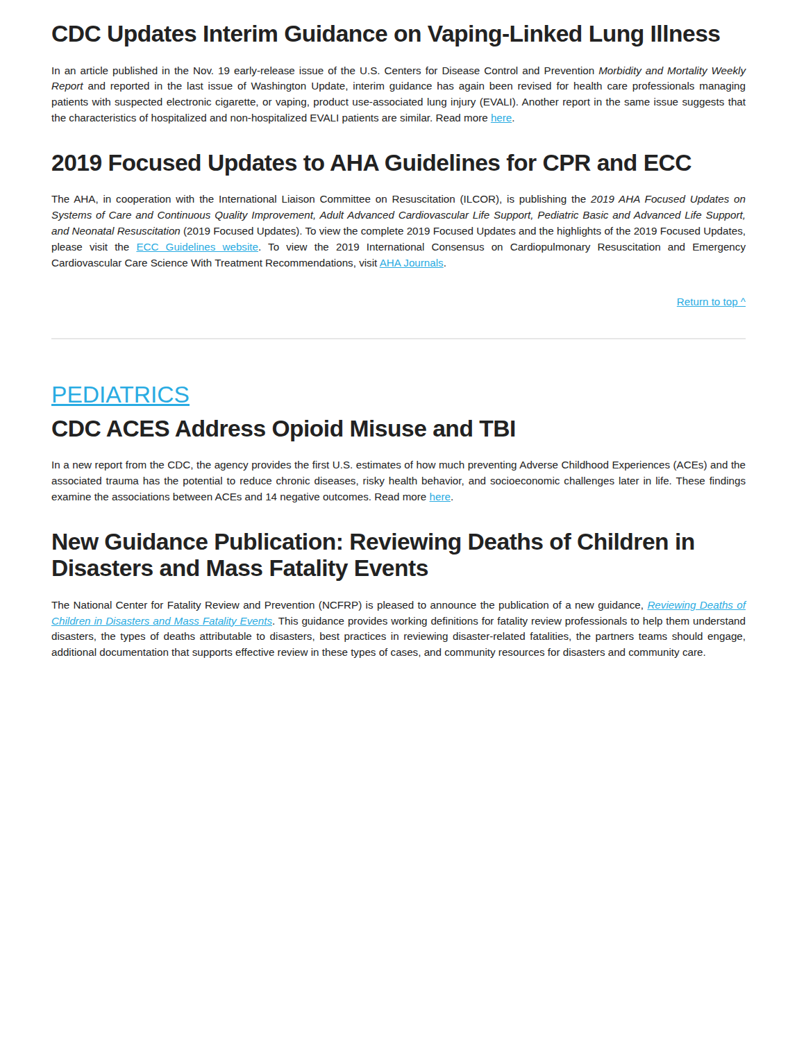CDC Updates Interim Guidance on Vaping-Linked Lung Illness
In an article published in the Nov. 19 early-release issue of the U.S. Centers for Disease Control and Prevention Morbidity and Mortality Weekly Report and reported in the last issue of Washington Update, interim guidance has again been revised for health care professionals managing patients with suspected electronic cigarette, or vaping, product use-associated lung injury (EVALI). Another report in the same issue suggests that the characteristics of hospitalized and non-hospitalized EVALI patients are similar. Read more here.
2019 Focused Updates to AHA Guidelines for CPR and ECC
The AHA, in cooperation with the International Liaison Committee on Resuscitation (ILCOR), is publishing the 2019 AHA Focused Updates on Systems of Care and Continuous Quality Improvement, Adult Advanced Cardiovascular Life Support, Pediatric Basic and Advanced Life Support, and Neonatal Resuscitation (2019 Focused Updates). To view the complete 2019 Focused Updates and the highlights of the 2019 Focused Updates, please visit the ECC Guidelines website. To view the 2019 International Consensus on Cardiopulmonary Resuscitation and Emergency Cardiovascular Care Science With Treatment Recommendations, visit AHA Journals.
Return to top ^
PEDIATRICS
CDC ACES Address Opioid Misuse and TBI
In a new report from the CDC, the agency provides the first U.S. estimates of how much preventing Adverse Childhood Experiences (ACEs) and the associated trauma has the potential to reduce chronic diseases, risky health behavior, and socioeconomic challenges later in life. These findings examine the associations between ACEs and 14 negative outcomes. Read more here.
New Guidance Publication: Reviewing Deaths of Children in Disasters and Mass Fatality Events
The National Center for Fatality Review and Prevention (NCFRP) is pleased to announce the publication of a new guidance, Reviewing Deaths of Children in Disasters and Mass Fatality Events. This guidance provides working definitions for fatality review professionals to help them understand disasters, the types of deaths attributable to disasters, best practices in reviewing disaster-related fatalities, the partners teams should engage, additional documentation that supports effective review in these types of cases, and community resources for disasters and community care.